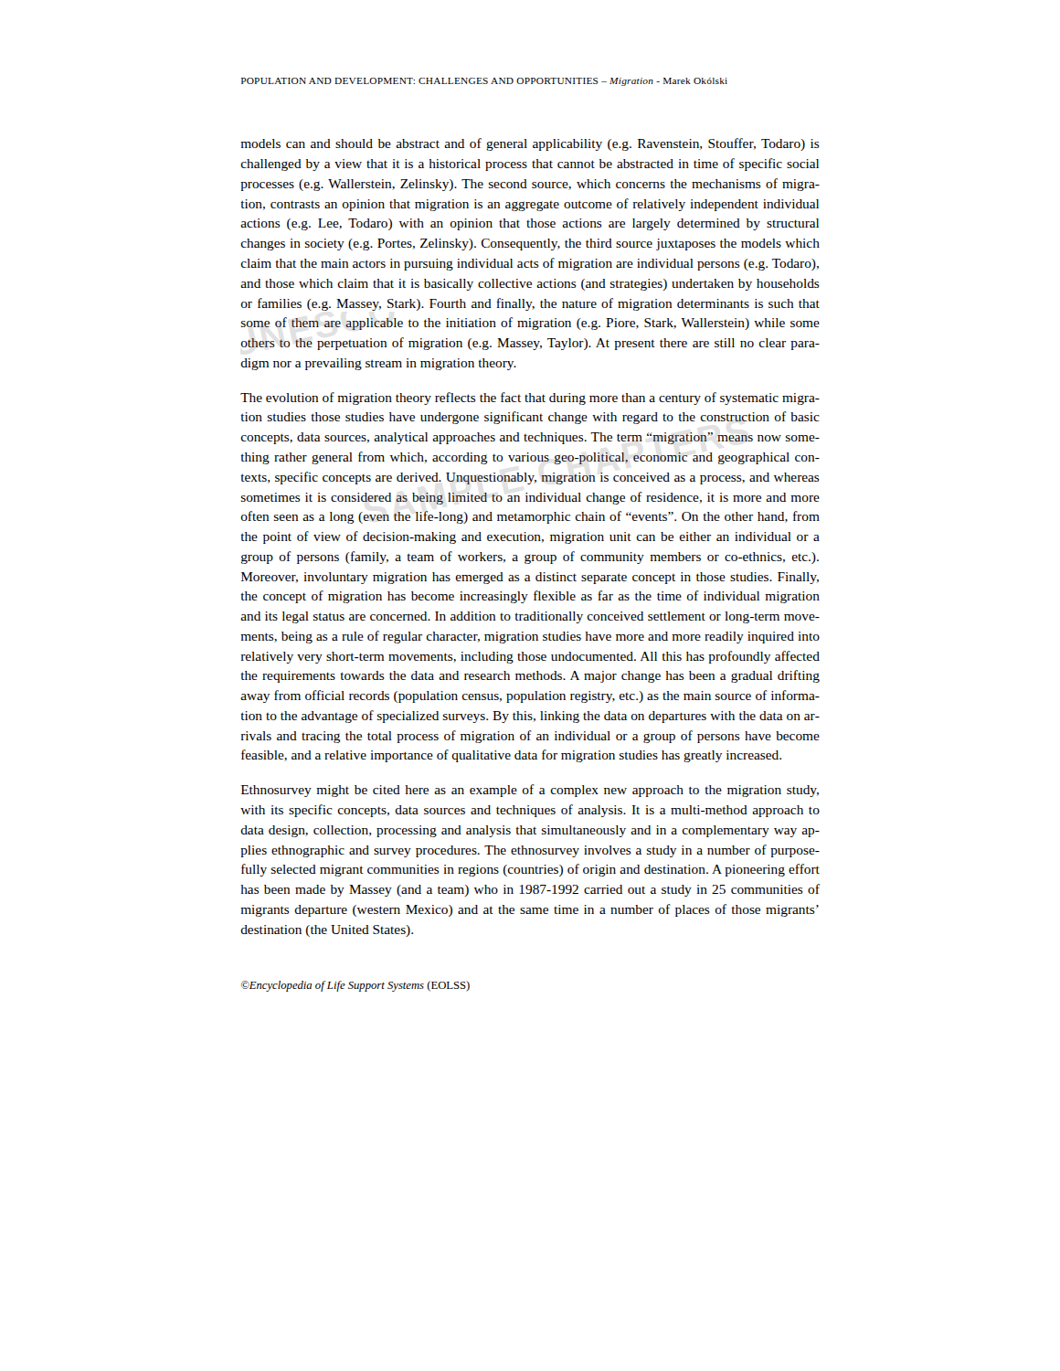Population and Development: Challenges and Opportunities – Migration - Marek Okólski
UNESCO – EOLSS
SAMPLE CHAPTERS
models can and should be abstract and of general applicability (e.g. Ravenstein, Stouffer, Todaro) is challenged by a view that it is a historical process that cannot be abstracted in time of specific social processes (e.g. Wallerstein, Zelinsky). The second source, which concerns the mechanisms of migration, contrasts an opinion that migration is an aggregate outcome of relatively independent individual actions (e.g. Lee, Todaro) with an opinion that those actions are largely determined by structural changes in society (e.g. Portes, Zelinsky). Consequently, the third source juxtaposes the models which claim that the main actors in pursuing individual acts of migration are individual persons (e.g. Todaro), and those which claim that it is basically collective actions (and strategies) undertaken by households or families (e.g. Massey, Stark). Fourth and finally, the nature of migration determinants is such that some of them are applicable to the initiation of migration (e.g. Piore, Stark, Wallerstein) while some others to the perpetuation of migration (e.g. Massey, Taylor). At present there are still no clear paradigm nor a prevailing stream in migration theory.
The evolution of migration theory reflects the fact that during more than a century of systematic migration studies those studies have undergone significant change with regard to the construction of basic concepts, data sources, analytical approaches and techniques. The term “migration” means now something rather general from which, according to various geo-political, economic and geographical contexts, specific concepts are derived. Unquestionably, migration is conceived as a process, and whereas sometimes it is considered as being limited to an individual change of residence, it is more and more often seen as a long (even the life-long) and metamorphic chain of “events”. On the other hand, from the point of view of decision-making and execution, migration unit can be either an individual or a group of persons (family, a team of workers, a group of community members or co-ethnics, etc.). Moreover, involuntary migration has emerged as a distinct separate concept in those studies. Finally, the concept of migration has become increasingly flexible as far as the time of individual migration and its legal status are concerned. In addition to traditionally conceived settlement or long-term movements, being as a rule of regular character, migration studies have more and more readily inquired into relatively very short-term movements, including those undocumented. All this has profoundly affected the requirements towards the data and research methods. A major change has been a gradual drifting away from official records (population census, population registry, etc.) as the main source of information to the advantage of specialized surveys. By this, linking the data on departures with the data on arrivals and tracing the total process of migration of an individual or a group of persons have become feasible, and a relative importance of qualitative data for migration studies has greatly increased.
Ethnosurvey might be cited here as an example of a complex new approach to the migration study, with its specific concepts, data sources and techniques of analysis. It is a multi-method approach to data design, collection, processing and analysis that simultaneously and in a complementary way applies ethnographic and survey procedures. The ethnosurvey involves a study in a number of purposefully selected migrant communities in regions (countries) of origin and destination. A pioneering effort has been made by Massey (and a team) who in 1987-1992 carried out a study in 25 communities of migrants departure (western Mexico) and at the same time in a number of places of those migrants’ destination (the United States).
©Encyclopedia of Life Support Systems (EOLSS)